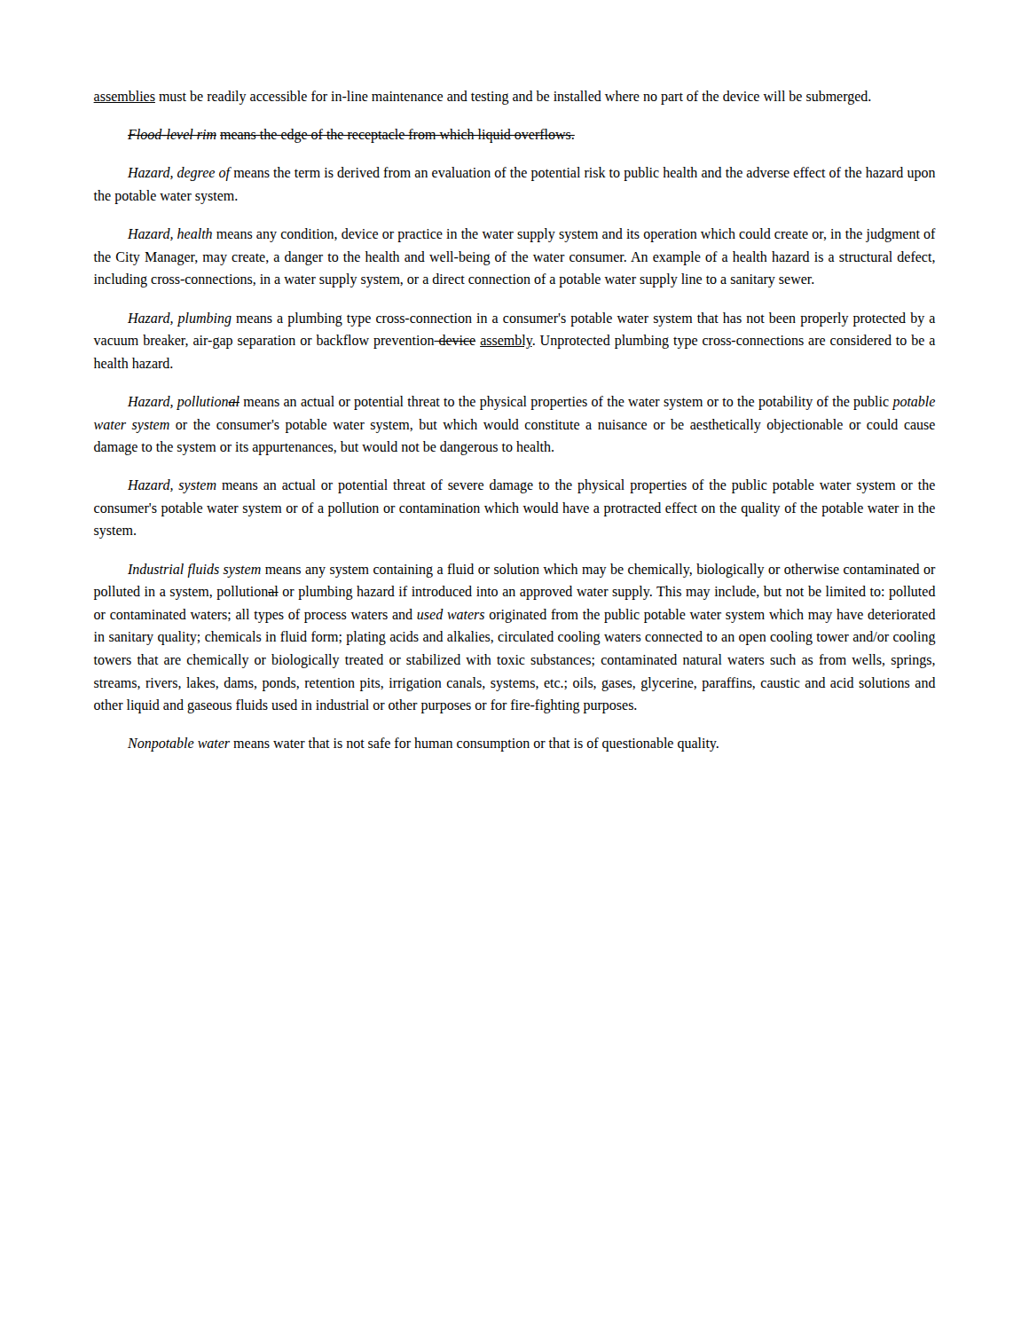assemblies must be readily accessible for in-line maintenance and testing and be installed where no part of the device will be submerged.
Flood-level rim means the edge of the receptacle from which liquid overflows.
Hazard, degree of means the term is derived from an evaluation of the potential risk to public health and the adverse effect of the hazard upon the potable water system.
Hazard, health means any condition, device or practice in the water supply system and its operation which could create or, in the judgment of the City Manager, may create, a danger to the health and well-being of the water consumer. An example of a health hazard is a structural defect, including cross-connections, in a water supply system, or a direct connection of a potable water supply line to a sanitary sewer.
Hazard, plumbing means a plumbing type cross-connection in a consumer's potable water system that has not been properly protected by a vacuum breaker, air-gap separation or backflow prevention device assembly. Unprotected plumbing type cross-connections are considered to be a health hazard.
Hazard, pollutional means an actual or potential threat to the physical properties of the water system or to the potability of the public potable water system or the consumer's potable water system, but which would constitute a nuisance or be aesthetically objectionable or could cause damage to the system or its appurtenances, but would not be dangerous to health.
Hazard, system means an actual or potential threat of severe damage to the physical properties of the public potable water system or the consumer's potable water system or of a pollution or contamination which would have a protracted effect on the quality of the potable water in the system.
Industrial fluids system means any system containing a fluid or solution which may be chemically, biologically or otherwise contaminated or polluted in a system, pollutional or plumbing hazard if introduced into an approved water supply. This may include, but not be limited to: polluted or contaminated waters; all types of process waters and used waters originated from the public potable water system which may have deteriorated in sanitary quality; chemicals in fluid form; plating acids and alkalies, circulated cooling waters connected to an open cooling tower and/or cooling towers that are chemically or biologically treated or stabilized with toxic substances; contaminated natural waters such as from wells, springs, streams, rivers, lakes, dams, ponds, retention pits, irrigation canals, systems, etc.; oils, gases, glycerine, paraffins, caustic and acid solutions and other liquid and gaseous fluids used in industrial or other purposes or for fire-fighting purposes.
Nonpotable water means water that is not safe for human consumption or that is of questionable quality.